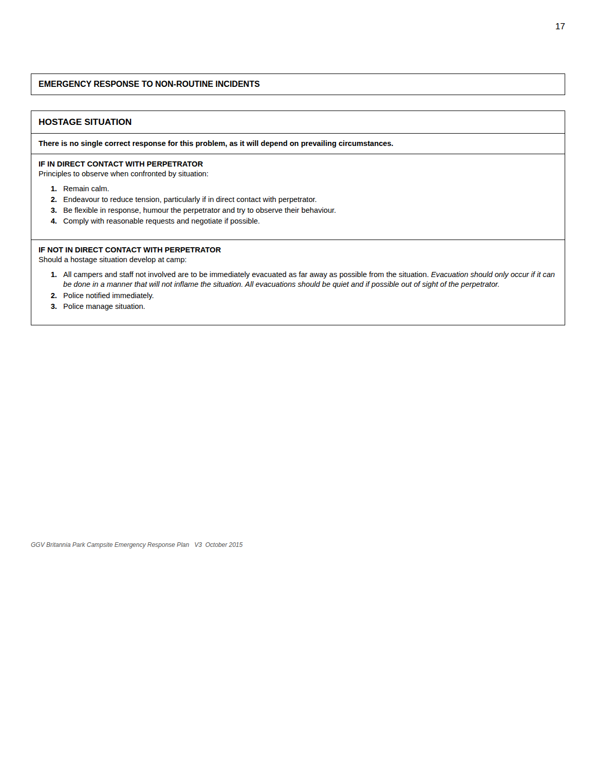17
Emergency Response to Non-Routine Incidents
Hostage Situation
There is no single correct response for this problem, as it will depend on prevailing circumstances.
If in direct contact with perpetrator
Principles to observe when confronted by situation:
Remain calm.
Endeavour to reduce tension, particularly if in direct contact with perpetrator.
Be flexible in response, humour the perpetrator and try to observe their behaviour.
Comply with reasonable requests and negotiate if possible.
If not in direct contact with perpetrator
Should a hostage situation develop at camp:
All campers and staff not involved are to be immediately evacuated as far away as possible from the situation. Evacuation should only occur if it can be done in a manner that will not inflame the situation. All evacuations should be quiet and if possible out of sight of the perpetrator.
Police notified immediately.
Police manage situation.
GGV Britannia Park Campsite Emergency Response Plan V3 October 2015